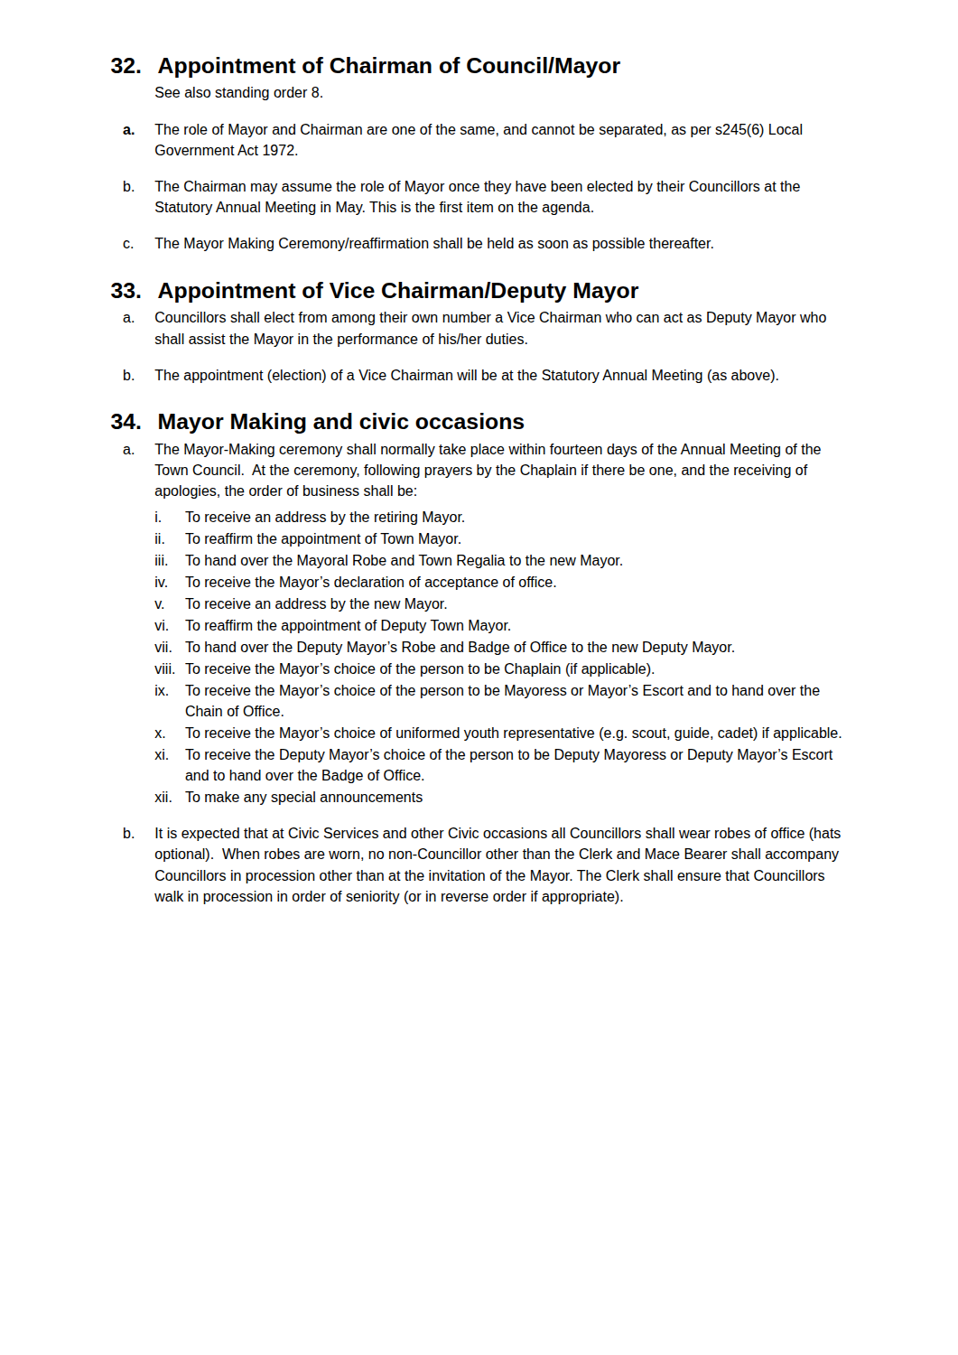32. Appointment of Chairman of Council/Mayor
See also standing order 8.
a.
The role of Mayor and Chairman are one of the same, and cannot be separated, as per s245(6) Local Government Act 1972.
b.
The Chairman may assume the role of Mayor once they have been elected by their Councillors at the Statutory Annual Meeting in May. This is the first item on the agenda.
c.
The Mayor Making Ceremony/reaffirmation shall be held as soon as possible thereafter.
33. Appointment of Vice Chairman/Deputy Mayor
a.
Councillors shall elect from among their own number a Vice Chairman who can act as Deputy Mayor who shall assist the Mayor in the performance of his/her duties.
b.
The appointment (election) of a Vice Chairman will be at the Statutory Annual Meeting (as above).
34. Mayor Making and civic occasions
a.
The Mayor-Making ceremony shall normally take place within fourteen days of the Annual Meeting of the Town Council. At the ceremony, following prayers by the Chaplain if there be one, and the receiving of apologies, the order of business shall be:
i. To receive an address by the retiring Mayor.
ii. To reaffirm the appointment of Town Mayor.
iii. To hand over the Mayoral Robe and Town Regalia to the new Mayor.
iv. To receive the Mayor’s declaration of acceptance of office.
v. To receive an address by the new Mayor.
vi. To reaffirm the appointment of Deputy Town Mayor.
vii. To hand over the Deputy Mayor’s Robe and Badge of Office to the new Deputy Mayor.
viii. To receive the Mayor’s choice of the person to be Chaplain (if applicable).
ix. To receive the Mayor’s choice of the person to be Mayoress or Mayor’s Escort and to hand over the Chain of Office.
x. To receive the Mayor’s choice of uniformed youth representative (e.g. scout, guide, cadet) if applicable.
xi. To receive the Deputy Mayor’s choice of the person to be Deputy Mayoress or Deputy Mayor’s Escort and to hand over the Badge of Office.
xii. To make any special announcements
b.
It is expected that at Civic Services and other Civic occasions all Councillors shall wear robes of office (hats optional). When robes are worn, no non-Councillor other than the Clerk and Mace Bearer shall accompany Councillors in procession other than at the invitation of the Mayor. The Clerk shall ensure that Councillors walk in procession in order of seniority (or in reverse order if appropriate).